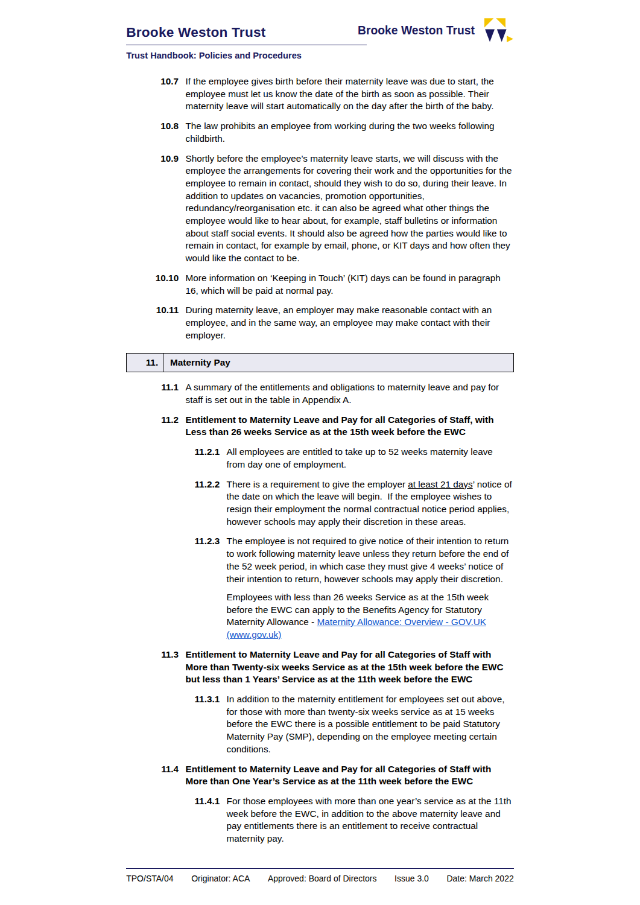Brooke Weston Trust
Brooke Weston Trust
Trust Handbook: Policies and Procedures
10.7
If the employee gives birth before their maternity leave was due to start, the employee must let us know the date of the birth as soon as possible. Their maternity leave will start automatically on the day after the birth of the baby.
10.8
The law prohibits an employee from working during the two weeks following childbirth.
10.9
Shortly before the employee’s maternity leave starts, we will discuss with the employee the arrangements for covering their work and the opportunities for the employee to remain in contact, should they wish to do so, during their leave. In addition to updates on vacancies, promotion opportunities, redundancy/reorganisation etc. it can also be agreed what other things the employee would like to hear about, for example, staff bulletins or information about staff social events. It should also be agreed how the parties would like to remain in contact, for example by email, phone, or KIT days and how often they would like the contact to be.
10.10
More information on ‘Keeping in Touch’ (KIT) days can be found in paragraph 16, which will be paid at normal pay.
10.11
During maternity leave, an employer may make reasonable contact with an employee, and in the same way, an employee may make contact with their employer.
11.
Maternity Pay
11.1
A summary of the entitlements and obligations to maternity leave and pay for staff is set out in the table in Appendix A.
11.2
Entitlement to Maternity Leave and Pay for all Categories of Staff, with Less than 26 weeks Service as at the 15th week before the EWC
11.2.1
All employees are entitled to take up to 52 weeks maternity leave from day one of employment.
11.2.2
There is a requirement to give the employer at least 21 days’ notice of the date on which the leave will begin. If the employee wishes to resign their employment the normal contractual notice period applies, however schools may apply their discretion in these areas.
11.2.3
The employee is not required to give notice of their intention to return to work following maternity leave unless they return before the end of the 52 week period, in which case they must give 4 weeks’ notice of their intention to return, however schools may apply their discretion.
Employees with less than 26 weeks Service as at the 15th week before the EWC can apply to the Benefits Agency for Statutory Maternity Allowance - Maternity Allowance: Overview - GOV.UK (www.gov.uk)
11.3
Entitlement to Maternity Leave and Pay for all Categories of Staff with More than Twenty-six weeks Service as at the 15th week before the EWC but less than 1 Years’ Service as at the 11th week before the EWC
11.3.1
In addition to the maternity entitlement for employees set out above, for those with more than twenty-six weeks service as at 15 weeks before the EWC there is a possible entitlement to be paid Statutory Maternity Pay (SMP), depending on the employee meeting certain conditions.
11.4
Entitlement to Maternity Leave and Pay for all Categories of Staff with More than One Year’s Service as at the 11th week before the EWC
11.4.1
For those employees with more than one year’s service as at the 11th week before the EWC, in addition to the above maternity leave and pay entitlements there is an entitlement to receive contractual maternity pay.
TPO/STA/04 Originator: ACA Approved: Board of Directors Issue 3.0 Date: March 2022